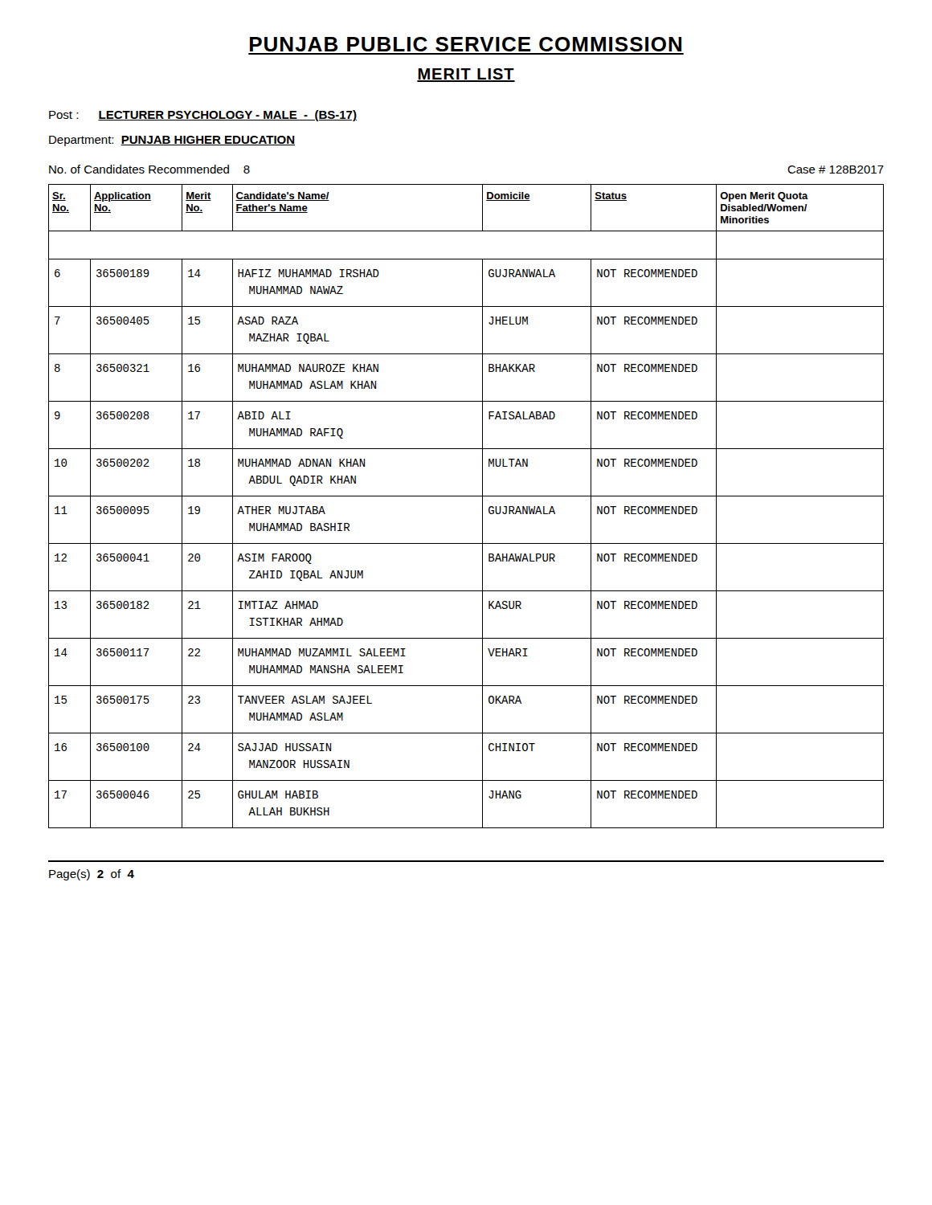PUNJAB PUBLIC SERVICE COMMISSION
MERIT LIST
Post : LECTURER PSYCHOLOGY - MALE - (BS-17)
Department: PUNJAB HIGHER EDUCATION
No. of Candidates Recommended 8
Case # 128B2017
| Sr. No. | Application No. | Merit No. | Candidate's Name/ Father's Name | Domicile | Status | Open Merit Quota Disabled/Women/ Minorities |
| --- | --- | --- | --- | --- | --- | --- |
| 6 | 36500189 | 14 | HAFIZ MUHAMMAD IRSHAD MUHAMMAD NAWAZ | GUJRANWALA | NOT RECOMMENDED | |
| 7 | 36500405 | 15 | ASAD RAZA MAZHAR IQBAL | JHELUM | NOT RECOMMENDED | |
| 8 | 36500321 | 16 | MUHAMMAD NAUROZE KHAN MUHAMMAD ASLAM KHAN | BHAKKAR | NOT RECOMMENDED | |
| 9 | 36500208 | 17 | ABID ALI MUHAMMAD RAFIQ | FAISALABAD | NOT RECOMMENDED | |
| 10 | 36500202 | 18 | MUHAMMAD ADNAN KHAN ABDUL QADIR KHAN | MULTAN | NOT RECOMMENDED | |
| 11 | 36500095 | 19 | ATHER MUJTABA MUHAMMAD BASHIR | GUJRANWALA | NOT RECOMMENDED | |
| 12 | 36500041 | 20 | ASIM FAROOQ ZAHID IQBAL ANJUM | BAHAWALPUR | NOT RECOMMENDED | |
| 13 | 36500182 | 21 | IMTIAZ AHMAD ISTIKHAR AHMAD | KASUR | NOT RECOMMENDED | |
| 14 | 36500117 | 22 | MUHAMMAD MUZAMMIL SALEEMI MUHAMMAD MANSHA SALEEMI | VEHARI | NOT RECOMMENDED | |
| 15 | 36500175 | 23 | TANVEER ASLAM SAJEEL MUHAMMAD ASLAM | OKARA | NOT RECOMMENDED | |
| 16 | 36500100 | 24 | SAJJAD HUSSAIN MANZOOR HUSSAIN | CHINIOT | NOT RECOMMENDED | |
| 17 | 36500046 | 25 | GHULAM HABIB ALLAH BUKHSH | JHANG | NOT RECOMMENDED | |
Page(s) 2 of 4